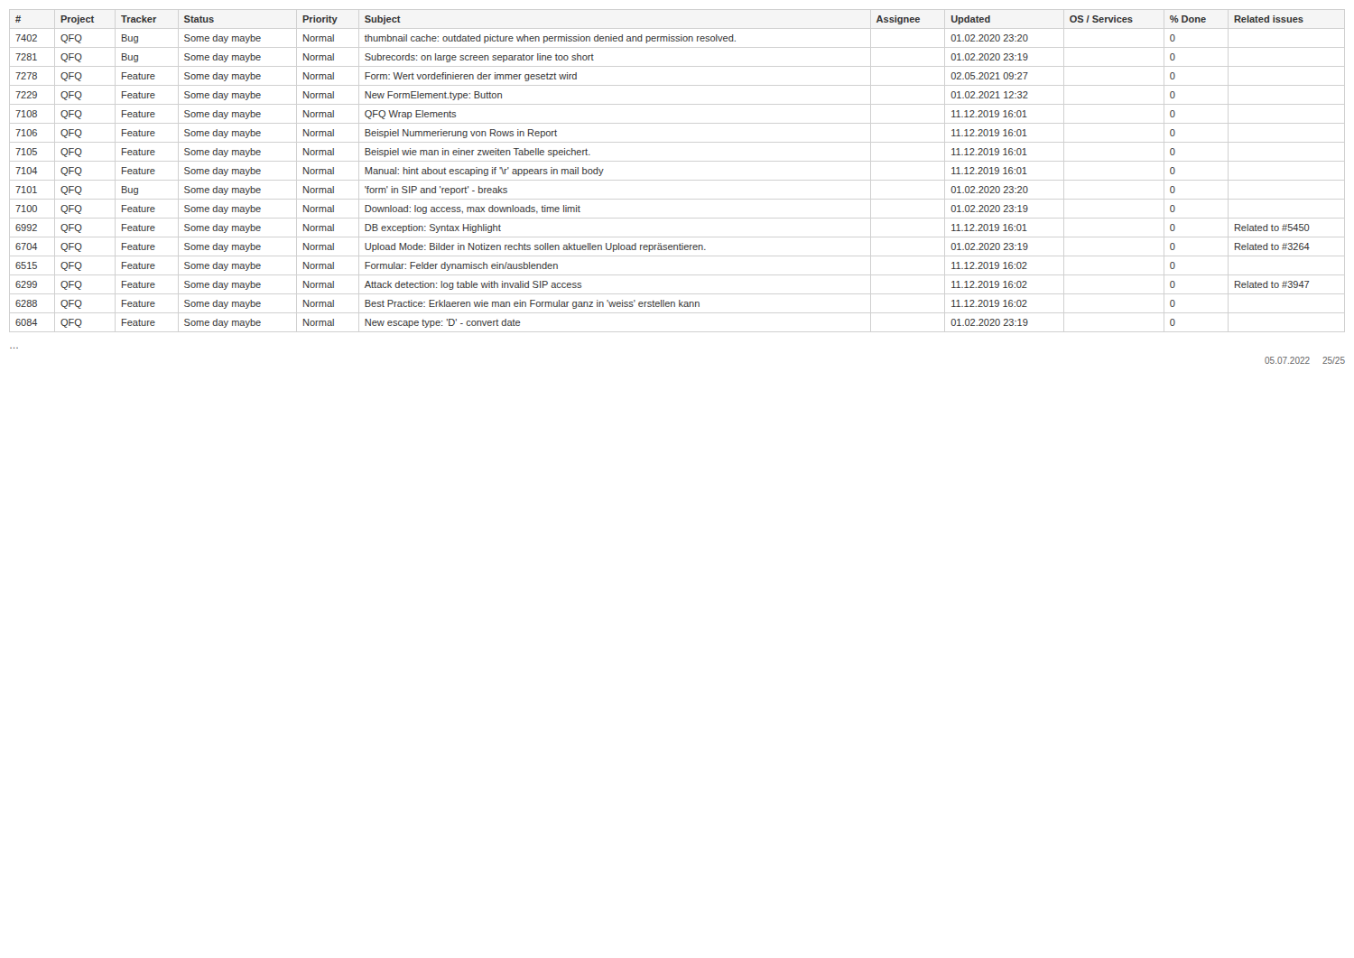| # | Project | Tracker | Status | Priority | Subject | Assignee | Updated | OS / Services | % Done | Related issues |
| --- | --- | --- | --- | --- | --- | --- | --- | --- | --- | --- |
| 7402 | QFQ | Bug | Some day maybe | Normal | thumbnail cache: outdated picture when permission denied and permission resolved. | | 01.02.2020 23:20 | | 0 | |
| 7281 | QFQ | Bug | Some day maybe | Normal | Subrecords: on large screen separator line too short | | 01.02.2020 23:19 | | 0 | |
| 7278 | QFQ | Feature | Some day maybe | Normal | Form: Wert vordefinieren der immer gesetzt wird | | 02.05.2021 09:27 | | 0 | |
| 7229 | QFQ | Feature | Some day maybe | Normal | New FormElement.type: Button | | 01.02.2021 12:32 | | 0 | |
| 7108 | QFQ | Feature | Some day maybe | Normal | QFQ Wrap Elements | | 11.12.2019 16:01 | | 0 | |
| 7106 | QFQ | Feature | Some day maybe | Normal | Beispiel Nummerierung von Rows in Report | | 11.12.2019 16:01 | | 0 | |
| 7105 | QFQ | Feature | Some day maybe | Normal | Beispiel wie man in einer zweiten Tabelle speichert. | | 11.12.2019 16:01 | | 0 | |
| 7104 | QFQ | Feature | Some day maybe | Normal | Manual: hint about escaping if '\r' appears in mail body | | 11.12.2019 16:01 | | 0 | |
| 7101 | QFQ | Bug | Some day maybe | Normal | 'form' in SIP and 'report' - breaks | | 01.02.2020 23:20 | | 0 | |
| 7100 | QFQ | Feature | Some day maybe | Normal | Download: log access, max downloads, time limit | | 01.02.2020 23:19 | | 0 | |
| 6992 | QFQ | Feature | Some day maybe | Normal | DB exception: Syntax Highlight | | 11.12.2019 16:01 | | 0 | Related to #5450 |
| 6704 | QFQ | Feature | Some day maybe | Normal | Upload Mode: Bilder in Notizen rechts sollen aktuellen Upload repräsentieren. | | 01.02.2020 23:19 | | 0 | Related to #3264 |
| 6515 | QFQ | Feature | Some day maybe | Normal | Formular: Felder dynamisch ein/ausblenden | | 11.12.2019 16:02 | | 0 | |
| 6299 | QFQ | Feature | Some day maybe | Normal | Attack detection: log table with invalid SIP access | | 11.12.2019 16:02 | | 0 | Related to #3947 |
| 6288 | QFQ | Feature | Some day maybe | Normal | Best Practice: Erklaeren wie man ein Formular ganz in 'weiss' erstellen kann | | 11.12.2019 16:02 | | 0 | |
| 6084 | QFQ | Feature | Some day maybe | Normal | New escape type: 'D' - convert date | | 01.02.2020 23:19 | | 0 | |
…
05.07.2022 25/25